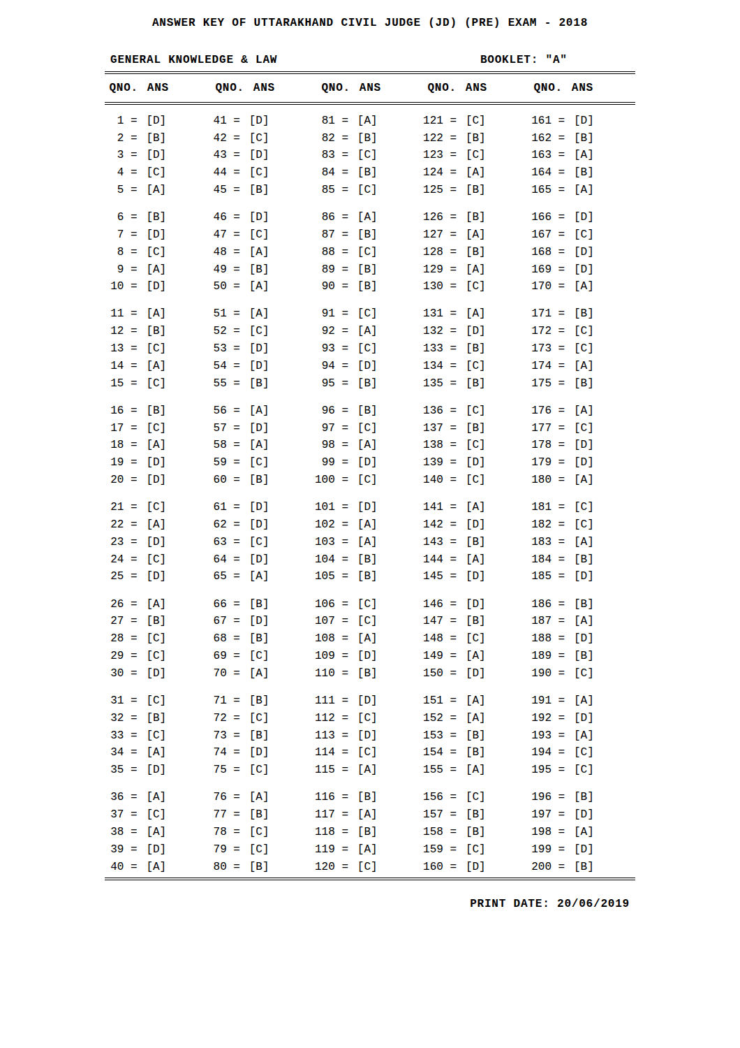ANSWER KEY OF UTTARAKHAND CIVIL JUDGE (JD) (PRE) EXAM - 2018
GENERAL KNOWLEDGE & LAW BOOKLET: "A"
| QNO. | ANS | QNO. | ANS | QNO. | ANS | QNO. | ANS | QNO. | ANS |
| --- | --- | --- | --- | --- | --- | --- | --- | --- | --- |
| 1 = | [D] | 41 = | [D] | 81 = | [A] | 121 = | [C] | 161 = | [D] |
| 2 = | [B] | 42 = | [C] | 82 = | [B] | 122 = | [B] | 162 = | [B] |
| 3 = | [D] | 43 = | [D] | 83 = | [C] | 123 = | [C] | 163 = | [A] |
| 4 = | [C] | 44 = | [C] | 84 = | [B] | 124 = | [A] | 164 = | [B] |
| 5 = | [A] | 45 = | [B] | 85 = | [C] | 125 = | [B] | 165 = | [A] |
| 6 = | [B] | 46 = | [D] | 86 = | [A] | 126 = | [B] | 166 = | [D] |
| 7 = | [D] | 47 = | [C] | 87 = | [B] | 127 = | [A] | 167 = | [C] |
| 8 = | [C] | 48 = | [A] | 88 = | [C] | 128 = | [B] | 168 = | [D] |
| 9 = | [A] | 49 = | [B] | 89 = | [B] | 129 = | [A] | 169 = | [D] |
| 10 = | [D] | 50 = | [A] | 90 = | [B] | 130 = | [C] | 170 = | [A] |
| 11 = | [A] | 51 = | [A] | 91 = | [C] | 131 = | [A] | 171 = | [B] |
| 12 = | [B] | 52 = | [C] | 92 = | [A] | 132 = | [D] | 172 = | [C] |
| 13 = | [C] | 53 = | [D] | 93 = | [C] | 133 = | [B] | 173 = | [C] |
| 14 = | [A] | 54 = | [D] | 94 = | [D] | 134 = | [C] | 174 = | [A] |
| 15 = | [C] | 55 = | [B] | 95 = | [B] | 135 = | [B] | 175 = | [B] |
| 16 = | [B] | 56 = | [A] | 96 = | [B] | 136 = | [C] | 176 = | [A] |
| 17 = | [C] | 57 = | [D] | 97 = | [C] | 137 = | [B] | 177 = | [C] |
| 18 = | [A] | 58 = | [A] | 98 = | [A] | 138 = | [C] | 178 = | [D] |
| 19 = | [D] | 59 = | [C] | 99 = | [D] | 139 = | [D] | 179 = | [D] |
| 20 = | [D] | 60 = | [B] | 100 = | [C] | 140 = | [C] | 180 = | [A] |
| 21 = | [C] | 61 = | [D] | 101 = | [D] | 141 = | [A] | 181 = | [C] |
| 22 = | [A] | 62 = | [D] | 102 = | [A] | 142 = | [D] | 182 = | [C] |
| 23 = | [D] | 63 = | [C] | 103 = | [A] | 143 = | [B] | 183 = | [A] |
| 24 = | [C] | 64 = | [D] | 104 = | [B] | 144 = | [A] | 184 = | [B] |
| 25 = | [D] | 65 = | [A] | 105 = | [B] | 145 = | [D] | 185 = | [D] |
| 26 = | [A] | 66 = | [B] | 106 = | [C] | 146 = | [D] | 186 = | [B] |
| 27 = | [B] | 67 = | [D] | 107 = | [C] | 147 = | [B] | 187 = | [A] |
| 28 = | [C] | 68 = | [B] | 108 = | [A] | 148 = | [C] | 188 = | [D] |
| 29 = | [C] | 69 = | [C] | 109 = | [D] | 149 = | [A] | 189 = | [B] |
| 30 = | [D] | 70 = | [A] | 110 = | [B] | 150 = | [D] | 190 = | [C] |
| 31 = | [C] | 71 = | [B] | 111 = | [D] | 151 = | [A] | 191 = | [A] |
| 32 = | [B] | 72 = | [C] | 112 = | [C] | 152 = | [A] | 192 = | [D] |
| 33 = | [C] | 73 = | [B] | 113 = | [D] | 153 = | [B] | 193 = | [A] |
| 34 = | [A] | 74 = | [D] | 114 = | [C] | 154 = | [B] | 194 = | [C] |
| 35 = | [D] | 75 = | [C] | 115 = | [A] | 155 = | [A] | 195 = | [C] |
| 36 = | [A] | 76 = | [A] | 116 = | [B] | 156 = | [C] | 196 = | [B] |
| 37 = | [C] | 77 = | [B] | 117 = | [A] | 157 = | [B] | 197 = | [D] |
| 38 = | [A] | 78 = | [C] | 118 = | [B] | 158 = | [B] | 198 = | [A] |
| 39 = | [D] | 79 = | [C] | 119 = | [A] | 159 = | [C] | 199 = | [D] |
| 40 = | [A] | 80 = | [B] | 120 = | [C] | 160 = | [D] | 200 = | [B] |
PRINT DATE: 20/06/2019